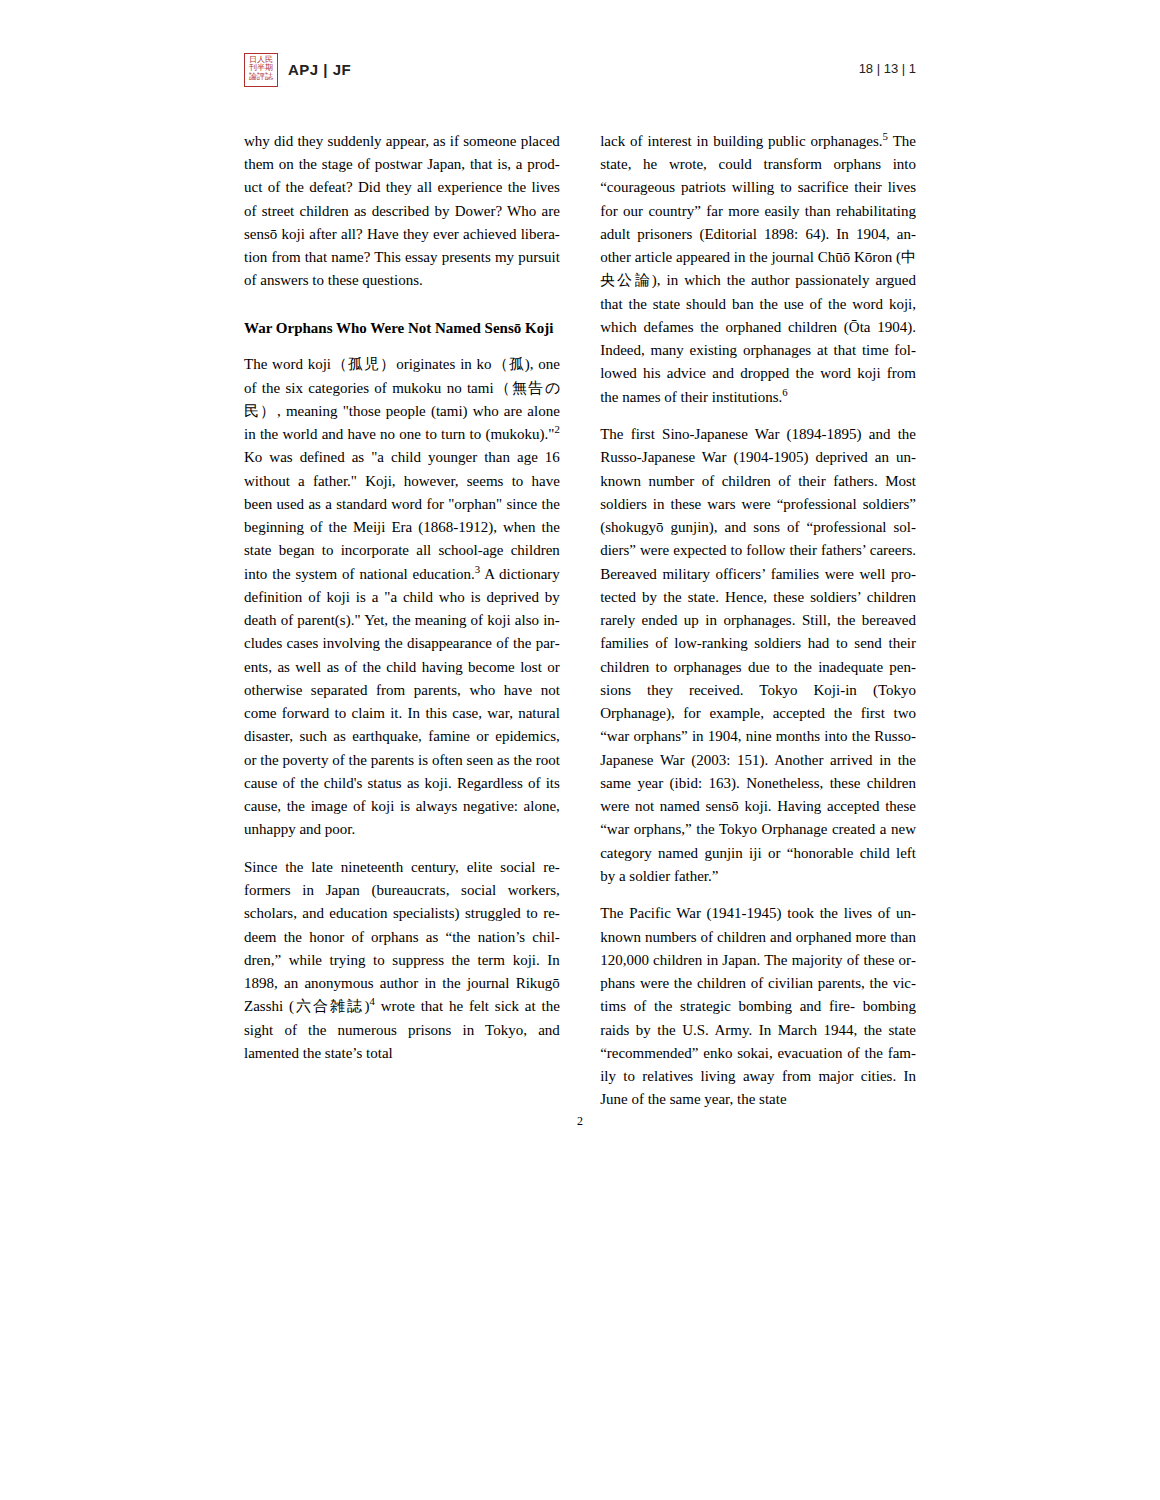日人民
刊半期
論評誌
APJ | JF
18 | 13 | 1
why did they suddenly appear, as if someone placed them on the stage of postwar Japan, that is, a product of the defeat? Did they all experience the lives of street children as described by Dower? Who are sensō koji after all? Have they ever achieved liberation from that name? This essay presents my pursuit of answers to these questions.
War Orphans Who Were Not Named Sensō Koji
The word koji（孤児）originates in ko（孤), one of the six categories of mukoku no tami（無告の民）, meaning "those people (tami) who are alone in the world and have no one to turn to (mukoku)."2 Ko was defined as "a child younger than age 16 without a father." Koji, however, seems to have been used as a standard word for "orphan" since the beginning of the Meiji Era (1868-1912), when the state began to incorporate all school-age children into the system of national education.3 A dictionary definition of koji is a "a child who is deprived by death of parent(s)." Yet, the meaning of koji also includes cases involving the disappearance of the parents, as well as of the child having become lost or otherwise separated from parents, who have not come forward to claim it. In this case, war, natural disaster, such as earthquake, famine or epidemics, or the poverty of the parents is often seen as the root cause of the child's status as koji. Regardless of its cause, the image of koji is always negative: alone, unhappy and poor.
Since the late nineteenth century, elite social reformers in Japan (bureaucrats, social workers, scholars, and education specialists) struggled to redeem the honor of orphans as “the nation’s children,” while trying to suppress the term koji. In 1898, an anonymous author in the journal Rikugō Zasshi (六合雑誌)4 wrote that he felt sick at the sight of the numerous prisons in Tokyo, and lamented the state’s total
lack of interest in building public orphanages.5 The state, he wrote, could transform orphans into “courageous patriots willing to sacrifice their lives for our country” far more easily than rehabilitating adult prisoners (Editorial 1898: 64). In 1904, another article appeared in the journal Chūō Kōron (中央公論), in which the author passionately argued that the state should ban the use of the word koji, which defames the orphaned children (Ōta 1904). Indeed, many existing orphanages at that time followed his advice and dropped the word koji from the names of their institutions.6
The first Sino-Japanese War (1894-1895) and the Russo-Japanese War (1904-1905) deprived an unknown number of children of their fathers. Most soldiers in these wars were “professional soldiers” (shokugyō gunjin), and sons of “professional soldiers” were expected to follow their fathers’ careers. Bereaved military officers’ families were well protected by the state. Hence, these soldiers’ children rarely ended up in orphanages. Still, the bereaved families of low-ranking soldiers had to send their children to orphanages due to the inadequate pensions they received. Tokyo Koji-in (Tokyo Orphanage), for example, accepted the first two “war orphans” in 1904, nine months into the Russo-Japanese War (2003: 151). Another arrived in the same year (ibid: 163). Nonetheless, these children were not named sensō koji. Having accepted these “war orphans,” the Tokyo Orphanage created a new category named gunjin iji or “honorable child left by a soldier father.”
The Pacific War (1941-1945) took the lives of unknown numbers of children and orphaned more than 120,000 children in Japan. The majority of these orphans were the children of civilian parents, the victims of the strategic bombing and fire- bombing raids by the U.S. Army. In March 1944, the state “recommended” enko sokai, evacuation of the family to relatives living away from major cities. In June of the same year, the state
2